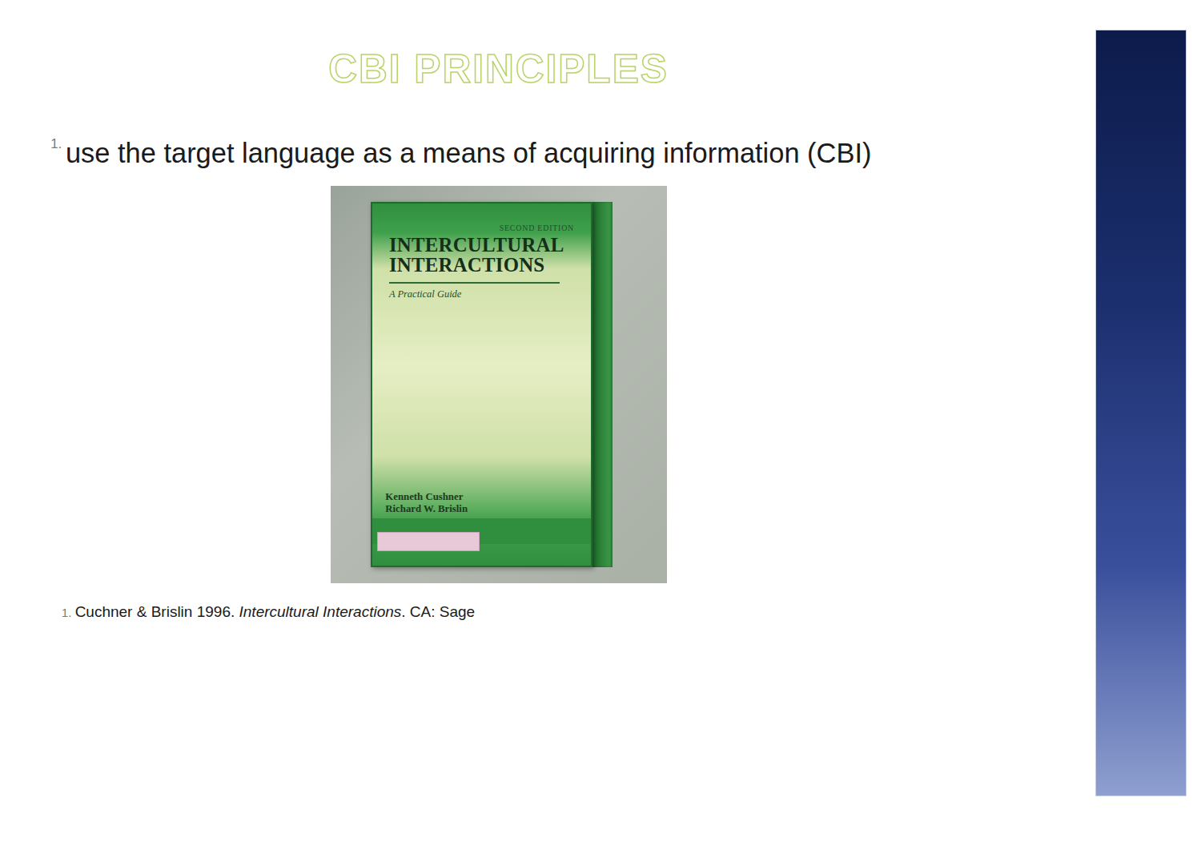CBI PRINCIPLES
use the target language as a means of acquiring information (CBI)
SECOND EDITION
INTERCULTURAL
INTERACTIONS
A Practical Guide
Kenneth Cushner
Richard W. Brislin
Cuchner & Brislin 1996. Intercultural Interactions. CA: Sage